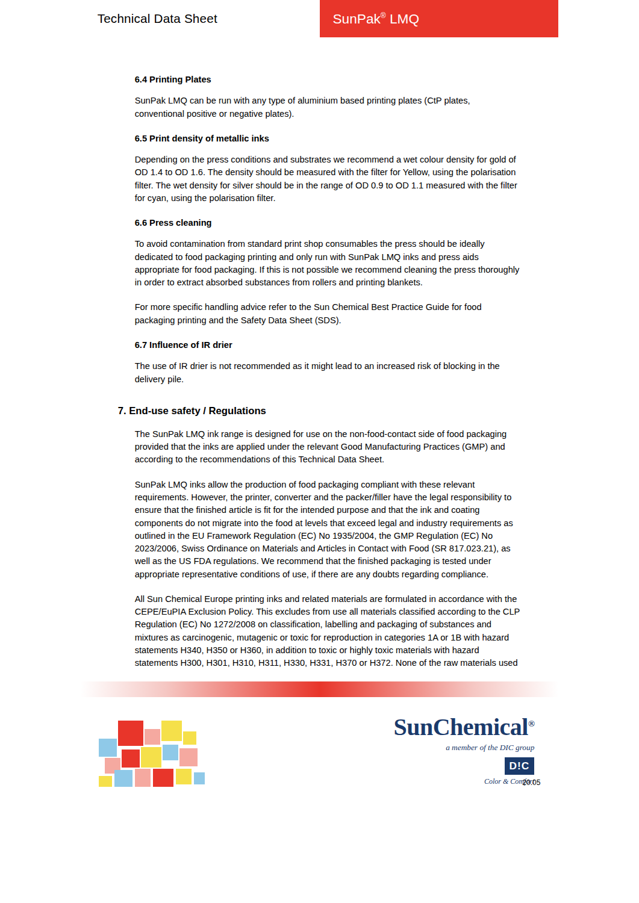Technical Data Sheet
SunPak® LMQ
6.4 Printing Plates
SunPak LMQ can be run with any type of aluminium based printing plates (CtP plates, conventional positive or negative plates).
6.5 Print density of metallic inks
Depending on the press conditions and substrates we recommend a wet colour density for gold of OD 1.4 to OD 1.6. The density should be measured with the filter for Yellow, using the polarisation filter. The wet density for silver should be in the range of OD 0.9 to OD 1.1 measured with the filter for cyan, using the polarisation filter.
6.6 Press cleaning
To avoid contamination from standard print shop consumables the press should be ideally dedicated to food packaging printing and only run with SunPak LMQ inks and press aids appropriate for food packaging. If this is not possible we recommend cleaning the press thoroughly in order to extract absorbed substances from rollers and printing blankets.
For more specific handling advice refer to the Sun Chemical Best Practice Guide for food packaging printing and the Safety Data Sheet (SDS).
6.7 Influence of IR drier
The use of IR drier is not recommended as it might lead to an increased risk of blocking in the delivery pile.
7. End-use safety / Regulations
The SunPak LMQ ink range is designed for use on the non-food-contact side of food packaging provided that the inks are applied under the relevant Good Manufacturing Practices (GMP) and according to the recommendations of this Technical Data Sheet.
SunPak LMQ inks allow the production of food packaging compliant with these relevant requirements. However, the printer, converter and the packer/filler have the legal responsibility to ensure that the finished article is fit for the intended purpose and that the ink and coating components do not migrate into the food at levels that exceed legal and industry requirements as outlined in the EU Framework Regulation (EC) No 1935/2004, the GMP Regulation (EC) No 2023/2006, Swiss Ordinance on Materials and Articles in Contact with Food (SR 817.023.21), as well as the US FDA regulations. We recommend that the finished packaging is tested under appropriate representative conditions of use, if there are any doubts regarding compliance.
All Sun Chemical Europe printing inks and related materials are formulated in accordance with the CEPE/EuPIA Exclusion Policy. This excludes from use all materials classified according to the CLP Regulation (EC) No 1272/2008 on classification, labelling and packaging of substances and mixtures as carcinogenic, mutagenic or toxic for reproduction in categories 1A or 1B with hazard statements H340, H350 or H360, in addition to toxic or highly toxic materials with hazard statements H300, H301, H310, H311, H330, H331, H370 or H372. None of the raw materials used
SunChemical®
a member of the DIC group
D!C
Color & Comfort
20.05